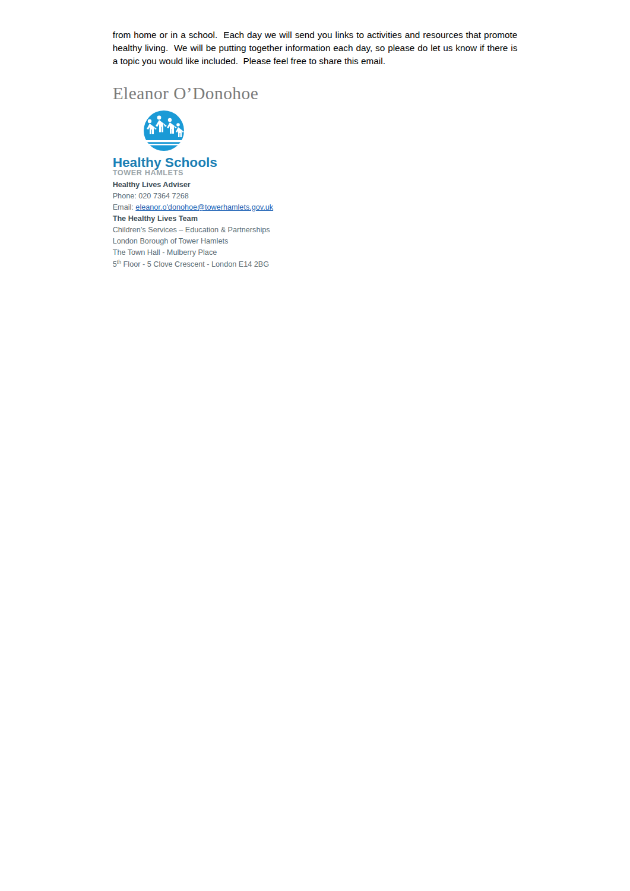from home or in a school. Each day we will send you links to activities and resources that promote healthy living. We will be putting together information each day, so please do let us know if there is a topic you would like included. Please feel free to share this email.
Eleanor O’Donohoe
Healthy Schools
TOWER HAMLETS
Healthy Lives Adviser
Phone: 020 7364 7268
Email: eleanor.o'donohoe@towerhamlets.gov.uk
The Healthy Lives Team
Children’s Services – Education & Partnerships
London Borough of Tower Hamlets
The Town Hall - Mulberry Place
5th Floor - 5 Clove Crescent - London E14 2BG